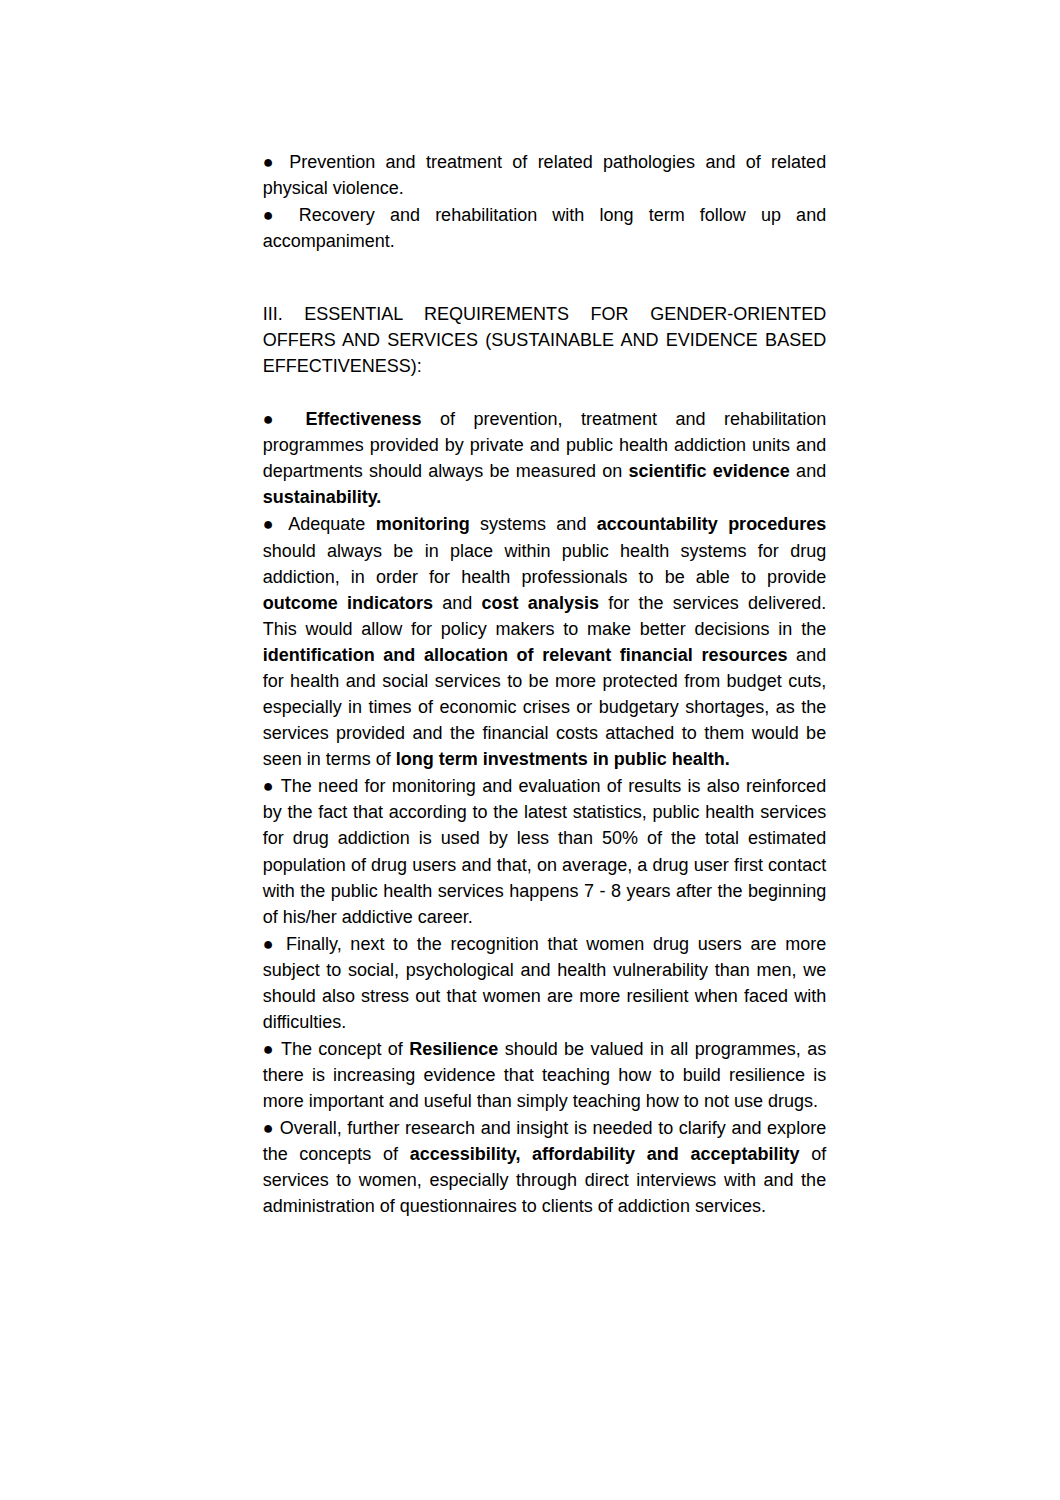● Prevention and treatment of related pathologies and of related physical violence.
● Recovery and rehabilitation with long term follow up and accompaniment.
III. ESSENTIAL REQUIREMENTS FOR GENDER-ORIENTED OFFERS AND SERVICES (SUSTAINABLE AND EVIDENCE BASED EFFECTIVENESS):
● Effectiveness of prevention, treatment and rehabilitation programmes provided by private and public health addiction units and departments should always be measured on scientific evidence and sustainability.
● Adequate monitoring systems and accountability procedures should always be in place within public health systems for drug addiction, in order for health professionals to be able to provide outcome indicators and cost analysis for the services delivered. This would allow for policy makers to make better decisions in the identification and allocation of relevant financial resources and for health and social services to be more protected from budget cuts, especially in times of economic crises or budgetary shortages, as the services provided and the financial costs attached to them would be seen in terms of long term investments in public health.
● The need for monitoring and evaluation of results is also reinforced by the fact that according to the latest statistics, public health services for drug addiction is used by less than 50% of the total estimated population of drug users and that, on average, a drug user first contact with the public health services happens 7 - 8 years after the beginning of his/her addictive career.
● Finally, next to the recognition that women drug users are more subject to social, psychological and health vulnerability than men, we should also stress out that women are more resilient when faced with difficulties.
● The concept of Resilience should be valued in all programmes, as there is increasing evidence that teaching how to build resilience is more important and useful than simply teaching how to not use drugs.
● Overall, further research and insight is needed to clarify and explore the concepts of accessibility, affordability and acceptability of services to women, especially through direct interviews with and the administration of questionnaires to clients of addiction services.